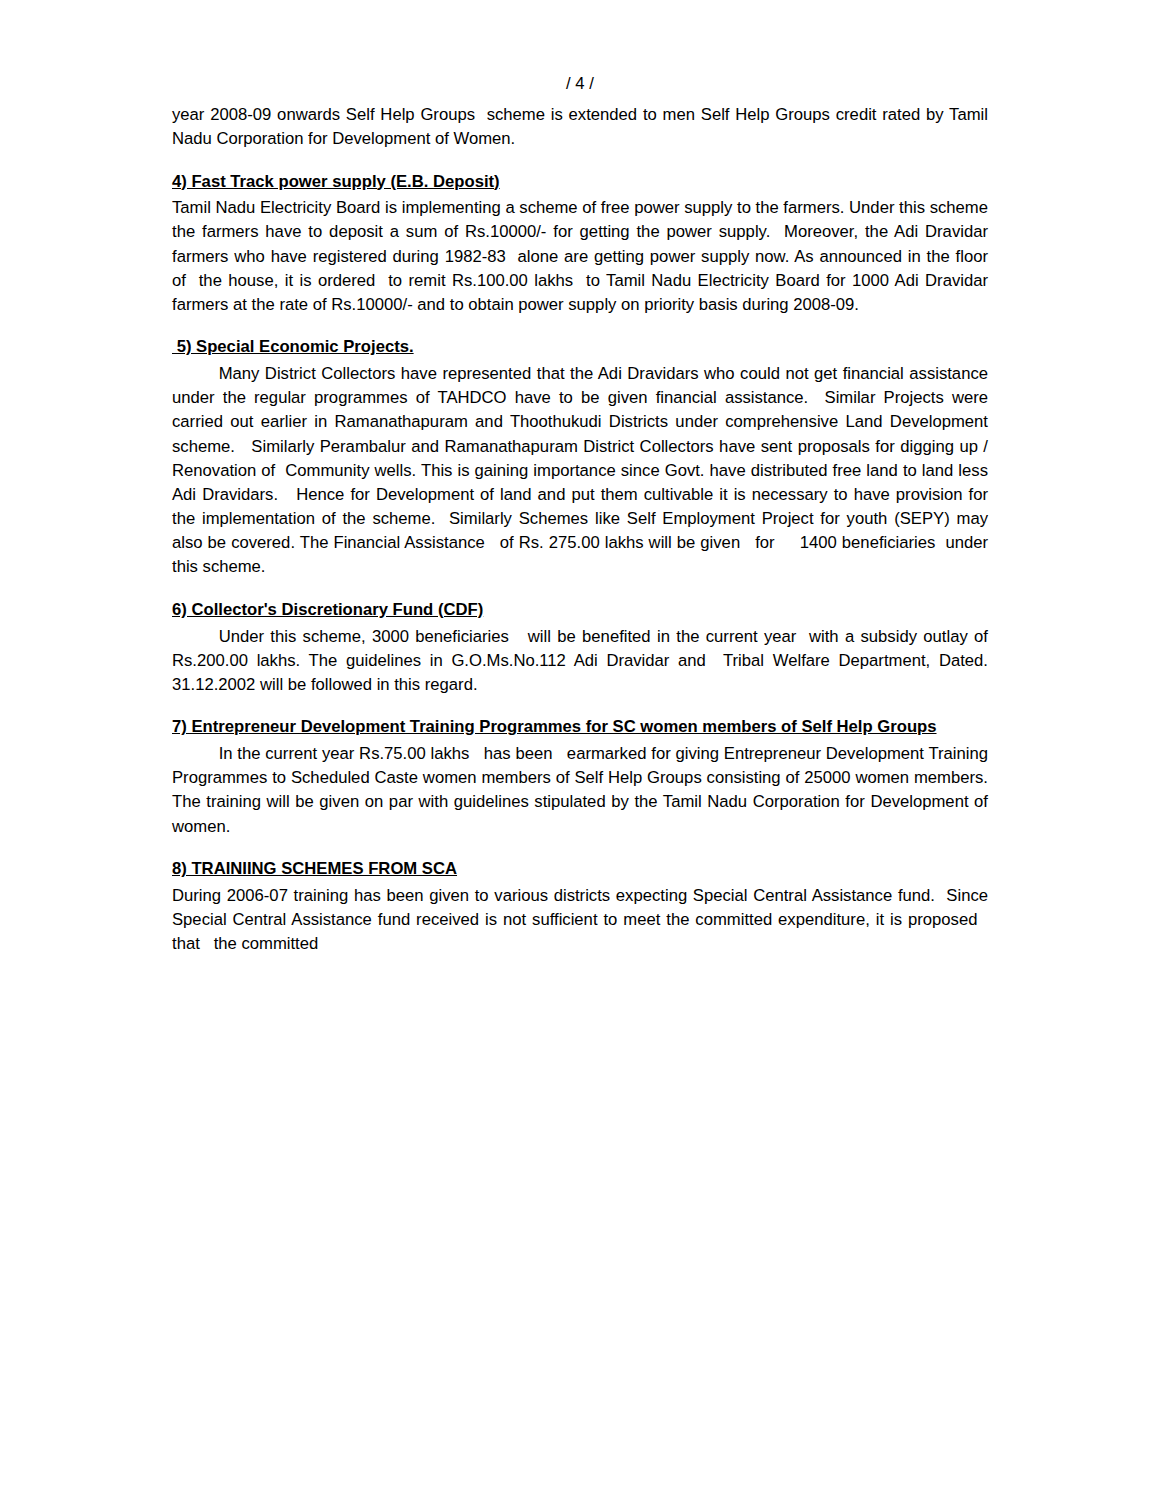/ 4 /
year 2008-09 onwards Self Help Groups scheme is extended to men Self Help Groups credit rated by Tamil Nadu Corporation for Development of Women.
4) Fast Track power supply (E.B. Deposit)
Tamil Nadu Electricity Board is implementing a scheme of free power supply to the farmers. Under this scheme the farmers have to deposit a sum of Rs.10000/- for getting the power supply. Moreover, the Adi Dravidar farmers who have registered during 1982-83 alone are getting power supply now. As announced in the floor of the house, it is ordered to remit Rs.100.00 lakhs to Tamil Nadu Electricity Board for 1000 Adi Dravidar farmers at the rate of Rs.10000/- and to obtain power supply on priority basis during 2008-09.
5) Special Economic Projects.
Many District Collectors have represented that the Adi Dravidars who could not get financial assistance under the regular programmes of TAHDCO have to be given financial assistance. Similar Projects were carried out earlier in Ramanathapuram and Thoothukudi Districts under comprehensive Land Development scheme. Similarly Perambalur and Ramanathapuram District Collectors have sent proposals for digging up / Renovation of Community wells. This is gaining importance since Govt. have distributed free land to land less Adi Dravidars. Hence for Development of land and put them cultivable it is necessary to have provision for the implementation of the scheme. Similarly Schemes like Self Employment Project for youth (SEPY) may also be covered. The Financial Assistance of Rs. 275.00 lakhs will be given for 1400 beneficiaries under this scheme.
6) Collector's Discretionary Fund (CDF)
Under this scheme, 3000 beneficiaries will be benefited in the current year with a subsidy outlay of Rs.200.00 lakhs. The guidelines in G.O.Ms.No.112 Adi Dravidar and Tribal Welfare Department, Dated. 31.12.2002 will be followed in this regard.
7) Entrepreneur Development Training Programmes for SC women members of Self Help Groups
In the current year Rs.75.00 lakhs has been earmarked for giving Entrepreneur Development Training Programmes to Scheduled Caste women members of Self Help Groups consisting of 25000 women members. The training will be given on par with guidelines stipulated by the Tamil Nadu Corporation for Development of women.
8) TRAINIING SCHEMES FROM SCA
During 2006-07 training has been given to various districts expecting Special Central Assistance fund. Since Special Central Assistance fund received is not sufficient to meet the committed expenditure, it is proposed that the committed